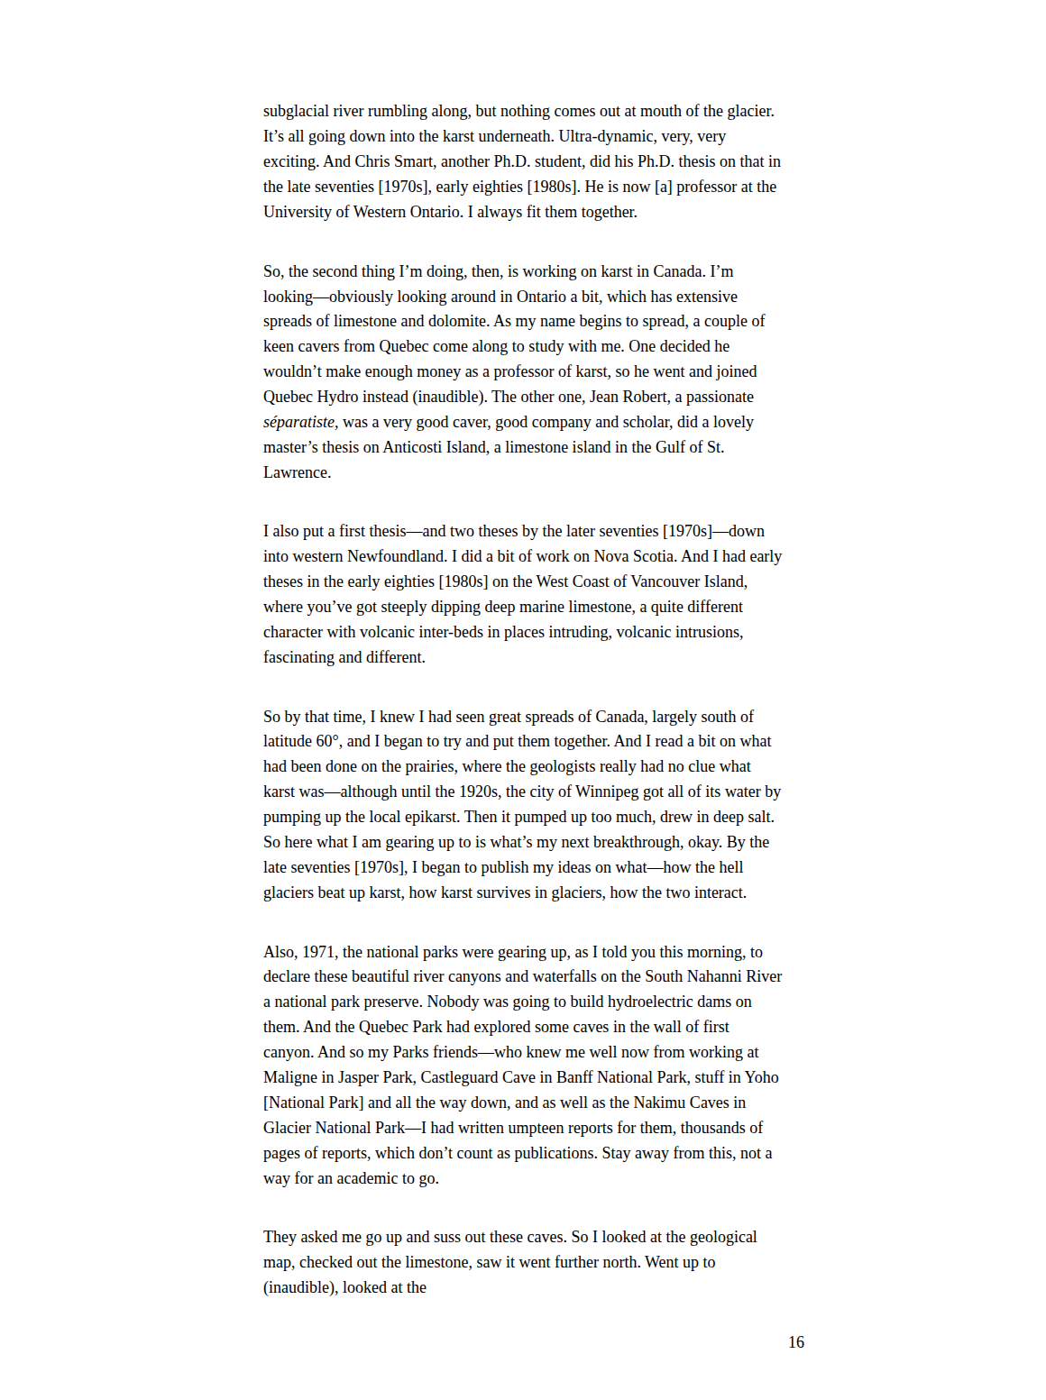subglacial river rumbling along, but nothing comes out at mouth of the glacier. It’s all going down into the karst underneath. Ultra-dynamic, very, very exciting. And Chris Smart, another Ph.D. student, did his Ph.D. thesis on that in the late seventies [1970s], early eighties [1980s]. He is now [a] professor at the University of Western Ontario. I always fit them together.
So, the second thing I’m doing, then, is working on karst in Canada. I’m looking—obviously looking around in Ontario a bit, which has extensive spreads of limestone and dolomite. As my name begins to spread, a couple of keen cavers from Quebec come along to study with me. One decided he wouldn’t make enough money as a professor of karst, so he went and joined Quebec Hydro instead (inaudible). The other one, Jean Robert, a passionate séparatiste, was a very good caver, good company and scholar, did a lovely master’s thesis on Anticosti Island, a limestone island in the Gulf of St. Lawrence.
I also put a first thesis—and two theses by the later seventies [1970s]—down into western Newfoundland. I did a bit of work on Nova Scotia. And I had early theses in the early eighties [1980s] on the West Coast of Vancouver Island, where you’ve got steeply dipping deep marine limestone, a quite different character with volcanic inter-beds in places intruding, volcanic intrusions, fascinating and different.
So by that time, I knew I had seen great spreads of Canada, largely south of latitude 60°, and I began to try and put them together. And I read a bit on what had been done on the prairies, where the geologists really had no clue what karst was—although until the 1920s, the city of Winnipeg got all of its water by pumping up the local epikarst. Then it pumped up too much, drew in deep salt. So here what I am gearing up to is what’s my next breakthrough, okay. By the late seventies [1970s], I began to publish my ideas on what—how the hell glaciers beat up karst, how karst survives in glaciers, how the two interact.
Also, 1971, the national parks were gearing up, as I told you this morning, to declare these beautiful river canyons and waterfalls on the South Nahanni River a national park preserve. Nobody was going to build hydroelectric dams on them. And the Quebec Park had explored some caves in the wall of first canyon. And so my Parks friends—who knew me well now from working at Maligne in Jasper Park, Castleguard Cave in Banff National Park, stuff in Yoho [National Park] and all the way down, and as well as the Nakimu Caves in Glacier National Park—I had written umpteen reports for them, thousands of pages of reports, which don’t count as publications. Stay away from this, not a way for an academic to go.
They asked me go up and suss out these caves. So I looked at the geological map, checked out the limestone, saw it went further north. Went up to (inaudible), looked at the
16